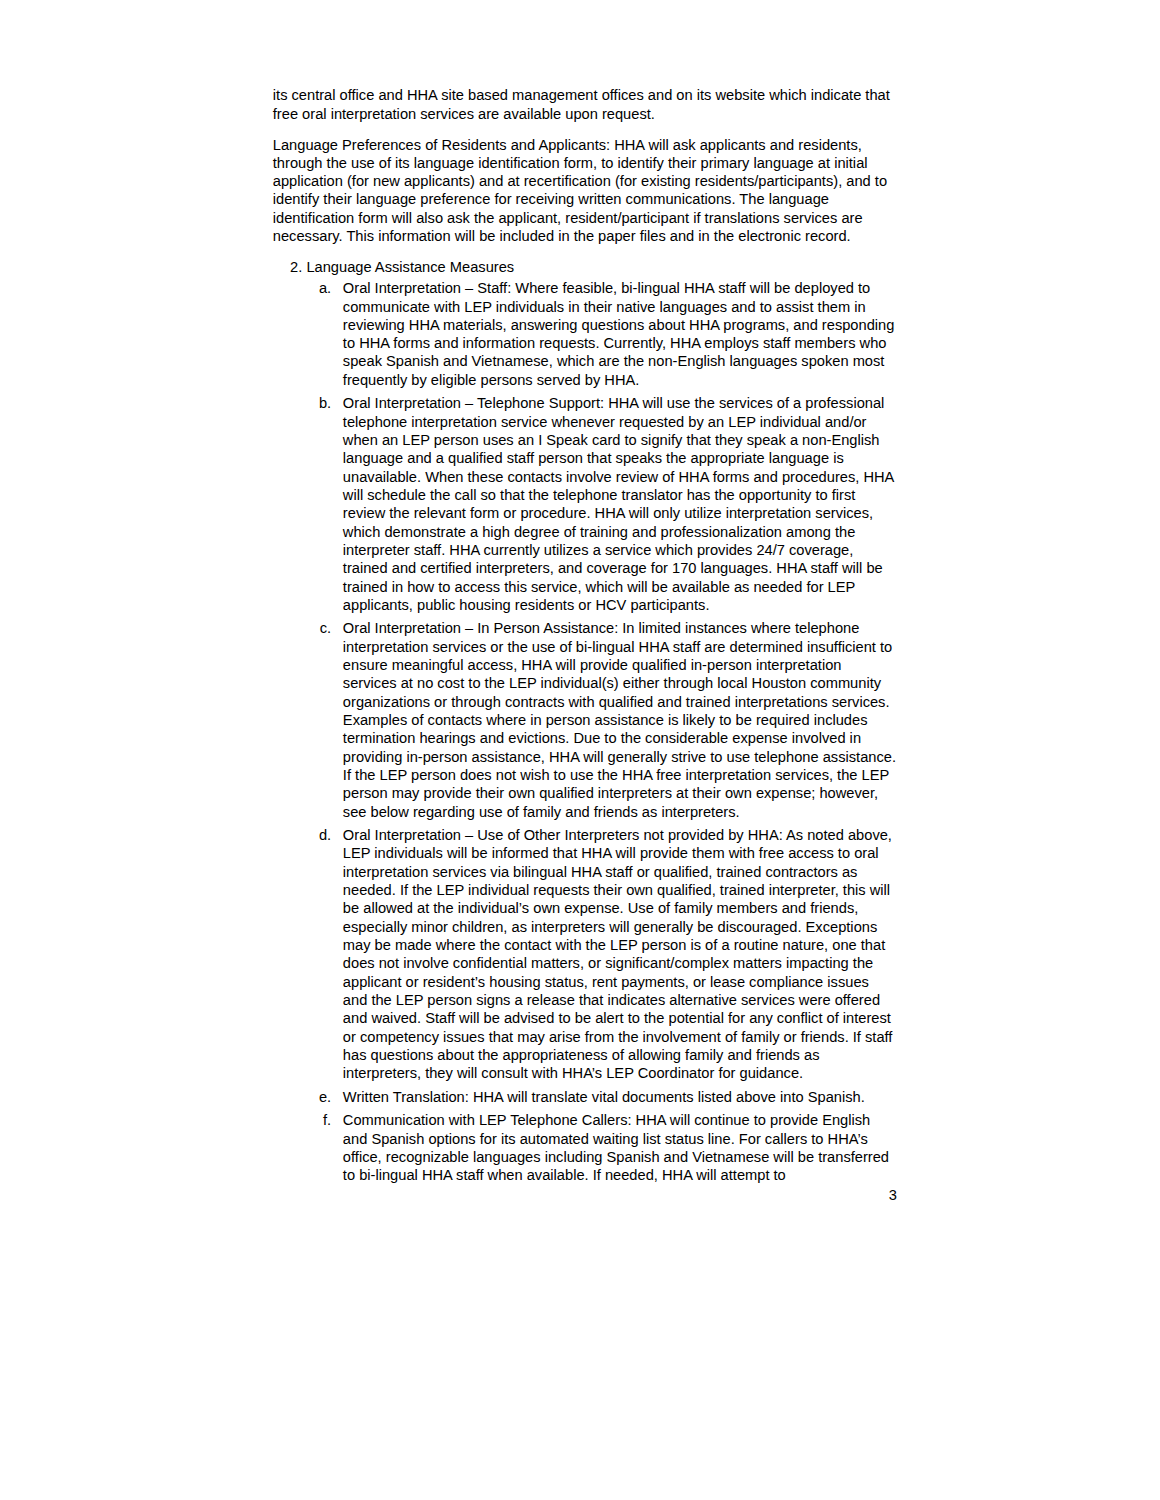its central office and HHA site based management offices and on its website which indicate that free oral interpretation services are available upon request.
Language Preferences of Residents and Applicants: HHA will ask applicants and residents, through the use of its language identification form, to identify their primary language at initial application (for new applicants) and at recertification (for existing residents/participants), and to identify their language preference for receiving written communications. The language identification form will also ask the applicant, resident/participant if translations services are necessary. This information will be included in the paper files and in the electronic record.
Language Assistance Measures
Oral Interpretation – Staff: Where feasible, bi-lingual HHA staff will be deployed to communicate with LEP individuals in their native languages and to assist them in reviewing HHA materials, answering questions about HHA programs, and responding to HHA forms and information requests. Currently, HHA employs staff members who speak Spanish and Vietnamese, which are the non-English languages spoken most frequently by eligible persons served by HHA.
Oral Interpretation – Telephone Support: HHA will use the services of a professional telephone interpretation service whenever requested by an LEP individual and/or when an LEP person uses an I Speak card to signify that they speak a non-English language and a qualified staff person that speaks the appropriate language is unavailable. When these contacts involve review of HHA forms and procedures, HHA will schedule the call so that the telephone translator has the opportunity to first review the relevant form or procedure. HHA will only utilize interpretation services, which demonstrate a high degree of training and professionalization among the interpreter staff. HHA currently utilizes a service which provides 24/7 coverage, trained and certified interpreters, and coverage for 170 languages. HHA staff will be trained in how to access this service, which will be available as needed for LEP applicants, public housing residents or HCV participants.
Oral Interpretation – In Person Assistance: In limited instances where telephone interpretation services or the use of bi-lingual HHA staff are determined insufficient to ensure meaningful access, HHA will provide qualified in-person interpretation services at no cost to the LEP individual(s) either through local Houston community organizations or through contracts with qualified and trained interpretations services. Examples of contacts where in person assistance is likely to be required includes termination hearings and evictions. Due to the considerable expense involved in providing in-person assistance, HHA will generally strive to use telephone assistance. If the LEP person does not wish to use the HHA free interpretation services, the LEP person may provide their own qualified interpreters at their own expense; however, see below regarding use of family and friends as interpreters.
Oral Interpretation – Use of Other Interpreters not provided by HHA: As noted above, LEP individuals will be informed that HHA will provide them with free access to oral interpretation services via bilingual HHA staff or qualified, trained contractors as needed. If the LEP individual requests their own qualified, trained interpreter, this will be allowed at the individual’s own expense. Use of family members and friends, especially minor children, as interpreters will generally be discouraged. Exceptions may be made where the contact with the LEP person is of a routine nature, one that does not involve confidential matters, or significant/complex matters impacting the applicant or resident’s housing status, rent payments, or lease compliance issues and the LEP person signs a release that indicates alternative services were offered and waived. Staff will be advised to be alert to the potential for any conflict of interest or competency issues that may arise from the involvement of family or friends. If staff has questions about the appropriateness of allowing family and friends as interpreters, they will consult with HHA’s LEP Coordinator for guidance.
Written Translation: HHA will translate vital documents listed above into Spanish.
Communication with LEP Telephone Callers: HHA will continue to provide English and Spanish options for its automated waiting list status line. For callers to HHA’s office, recognizable languages including Spanish and Vietnamese will be transferred to bi-lingual HHA staff when available. If needed, HHA will attempt to
3